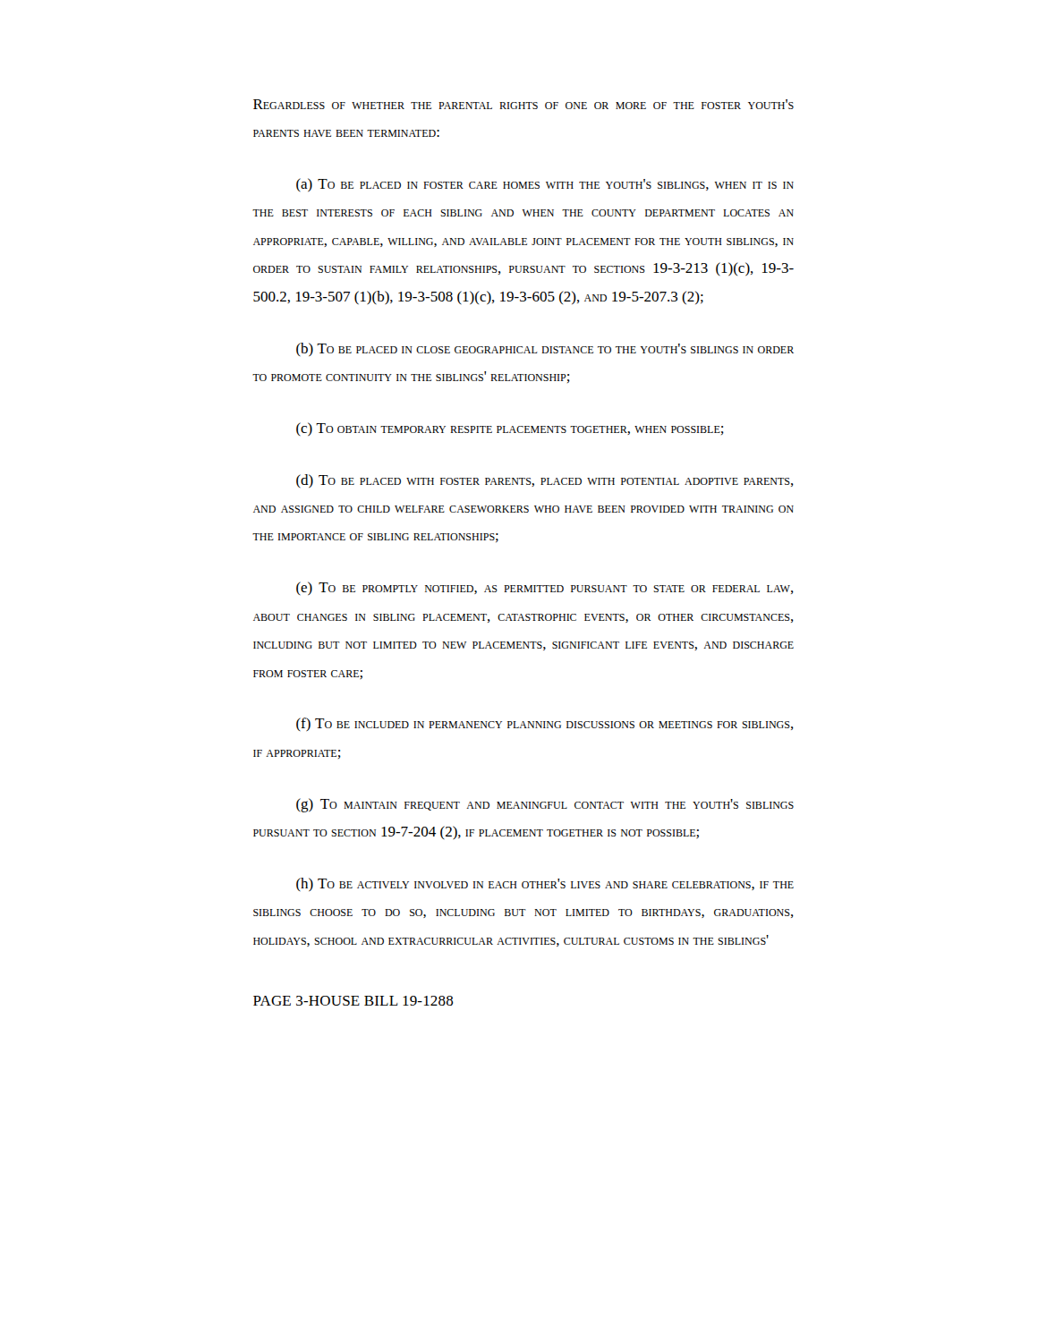Regardless of whether the parental rights of one or more of the foster youth's parents have been terminated:
(a) To be placed in foster care homes with the youth's siblings, when it is in the best interests of each sibling and when the county department locates an appropriate, capable, willing, and available joint placement for the youth siblings, in order to sustain family relationships, pursuant to sections 19-3-213 (1)(c), 19-3-500.2, 19-3-507 (1)(b), 19-3-508 (1)(c), 19-3-605 (2), and 19-5-207.3 (2);
(b) To be placed in close geographical distance to the youth's siblings in order to promote continuity in the siblings' relationship;
(c) To obtain temporary respite placements together, when possible;
(d) To be placed with foster parents, placed with potential adoptive parents, and assigned to child welfare caseworkers who have been provided with training on the importance of sibling relationships;
(e) To be promptly notified, as permitted pursuant to state or federal law, about changes in sibling placement, catastrophic events, or other circumstances, including but not limited to new placements, significant life events, and discharge from foster care;
(f) To be included in permanency planning discussions or meetings for siblings, if appropriate;
(g) To maintain frequent and meaningful contact with the youth's siblings pursuant to section 19-7-204 (2), if placement together is not possible;
(h) To be actively involved in each other's lives and share celebrations, if the siblings choose to do so, including but not limited to birthdays, graduations, holidays, school and extracurricular activities, cultural customs in the siblings'
PAGE 3-HOUSE BILL 19-1288